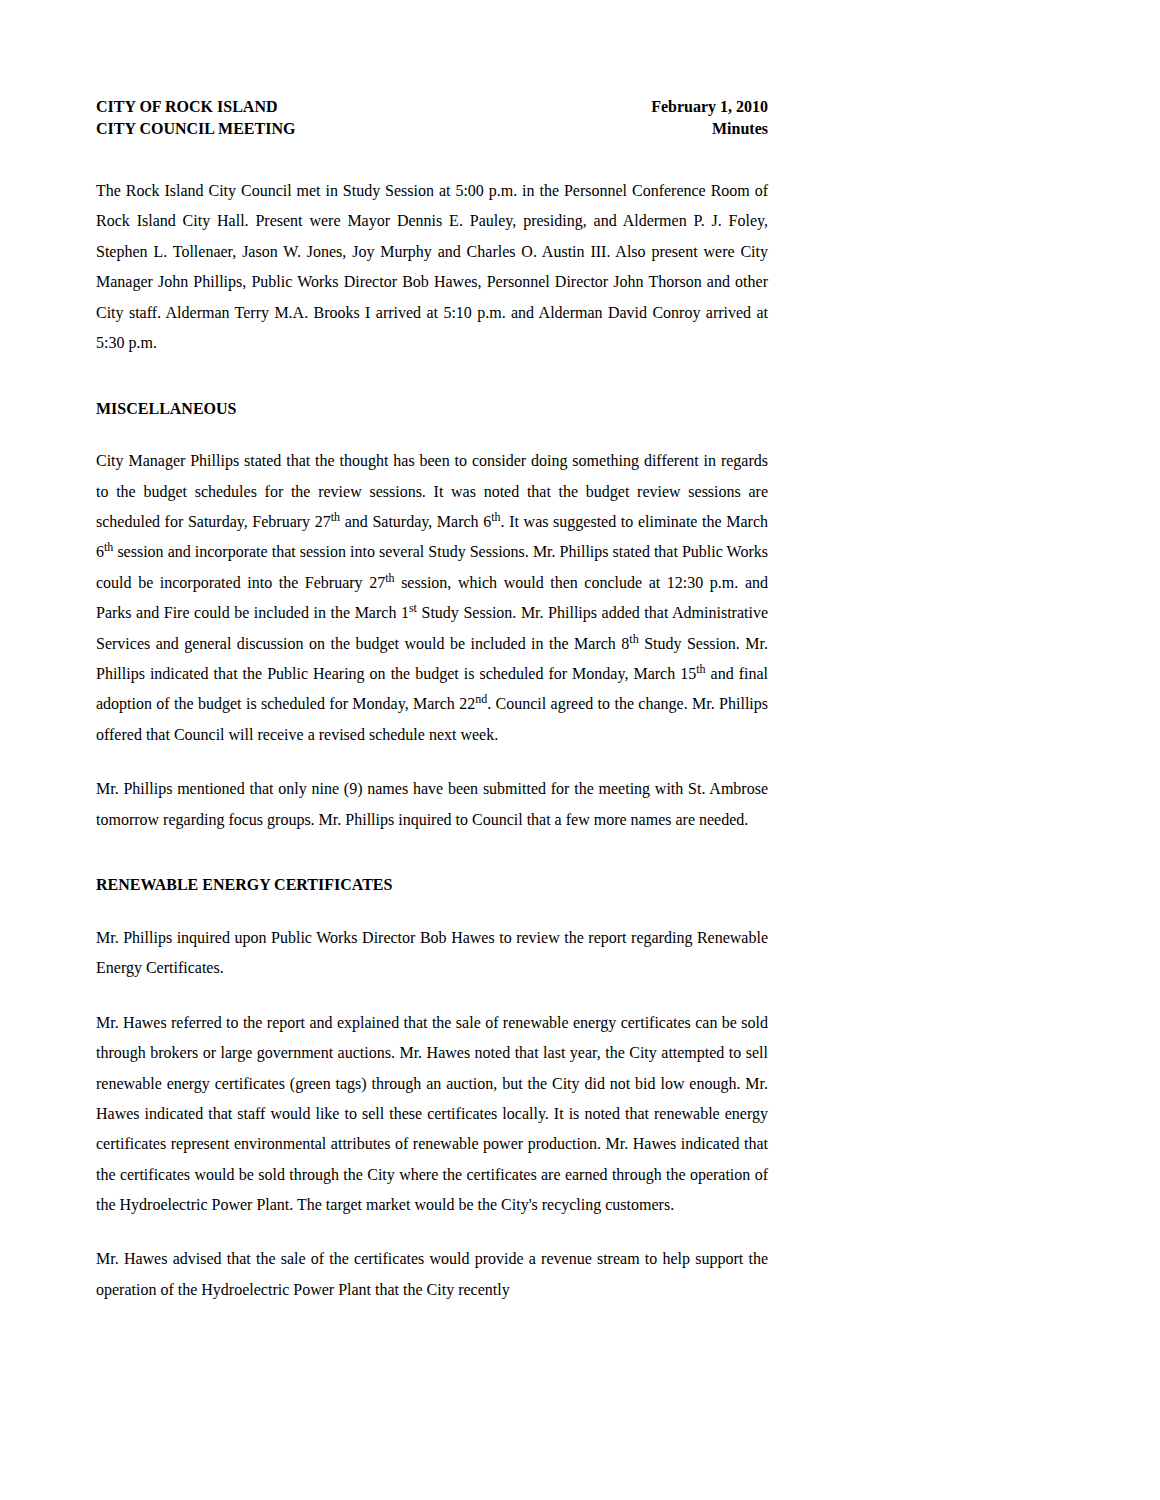City of Rock Island
City Council Meeting
February 1, 2010
Minutes
The Rock Island City Council met in Study Session at 5:00 p.m. in the Personnel Conference Room of Rock Island City Hall. Present were Mayor Dennis E. Pauley, presiding, and Aldermen P. J. Foley, Stephen L. Tollenaer, Jason W. Jones, Joy Murphy and Charles O. Austin III. Also present were City Manager John Phillips, Public Works Director Bob Hawes, Personnel Director John Thorson and other City staff. Alderman Terry M.A. Brooks I arrived at 5:10 p.m. and Alderman David Conroy arrived at 5:30 p.m.
Miscellaneous
City Manager Phillips stated that the thought has been to consider doing something different in regards to the budget schedules for the review sessions. It was noted that the budget review sessions are scheduled for Saturday, February 27th and Saturday, March 6th. It was suggested to eliminate the March 6th session and incorporate that session into several Study Sessions. Mr. Phillips stated that Public Works could be incorporated into the February 27th session, which would then conclude at 12:30 p.m. and Parks and Fire could be included in the March 1st Study Session. Mr. Phillips added that Administrative Services and general discussion on the budget would be included in the March 8th Study Session. Mr. Phillips indicated that the Public Hearing on the budget is scheduled for Monday, March 15th and final adoption of the budget is scheduled for Monday, March 22nd. Council agreed to the change. Mr. Phillips offered that Council will receive a revised schedule next week.
Mr. Phillips mentioned that only nine (9) names have been submitted for the meeting with St. Ambrose tomorrow regarding focus groups. Mr. Phillips inquired to Council that a few more names are needed.
Renewable Energy Certificates
Mr. Phillips inquired upon Public Works Director Bob Hawes to review the report regarding Renewable Energy Certificates.
Mr. Hawes referred to the report and explained that the sale of renewable energy certificates can be sold through brokers or large government auctions. Mr. Hawes noted that last year, the City attempted to sell renewable energy certificates (green tags) through an auction, but the City did not bid low enough. Mr. Hawes indicated that staff would like to sell these certificates locally. It is noted that renewable energy certificates represent environmental attributes of renewable power production. Mr. Hawes indicated that the certificates would be sold through the City where the certificates are earned through the operation of the Hydroelectric Power Plant. The target market would be the City's recycling customers.
Mr. Hawes advised that the sale of the certificates would provide a revenue stream to help support the operation of the Hydroelectric Power Plant that the City recently